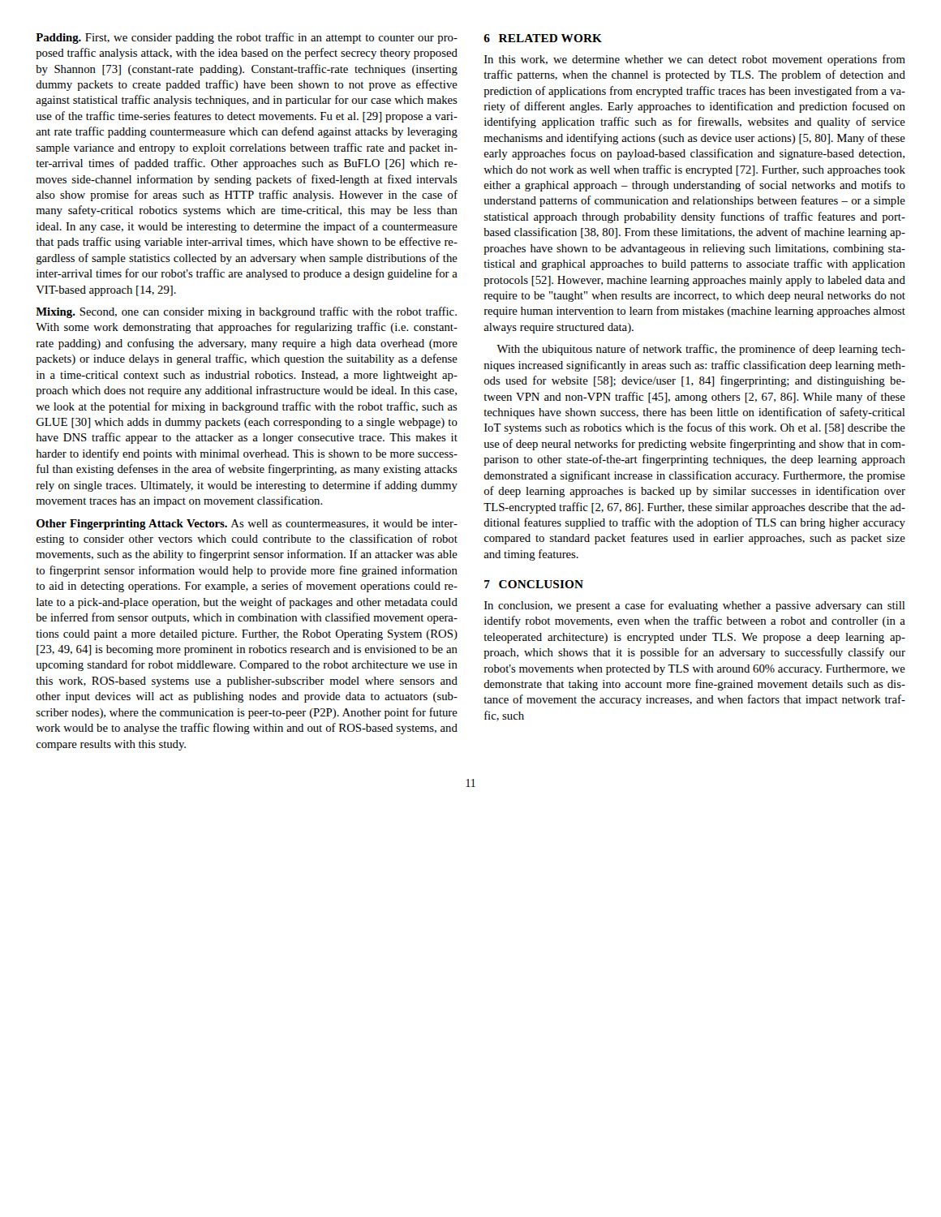Padding. First, we consider padding the robot traffic in an attempt to counter our proposed traffic analysis attack, with the idea based on the perfect secrecy theory proposed by Shannon [73] (constant-rate padding). Constant-traffic-rate techniques (inserting dummy packets to create padded traffic) have been shown to not prove as effective against statistical traffic analysis techniques, and in particular for our case which makes use of the traffic time-series features to detect movements. Fu et al. [29] propose a variant rate traffic padding countermeasure which can defend against attacks by leveraging sample variance and entropy to exploit correlations between traffic rate and packet inter-arrival times of padded traffic. Other approaches such as BuFLO [26] which removes side-channel information by sending packets of fixed-length at fixed intervals also show promise for areas such as HTTP traffic analysis. However in the case of many safety-critical robotics systems which are time-critical, this may be less than ideal. In any case, it would be interesting to determine the impact of a countermeasure that pads traffic using variable inter-arrival times, which have shown to be effective regardless of sample statistics collected by an adversary when sample distributions of the inter-arrival times for our robot's traffic are analysed to produce a design guideline for a VIT-based approach [14, 29].
Mixing. Second, one can consider mixing in background traffic with the robot traffic. With some work demonstrating that approaches for regularizing traffic (i.e. constant-rate padding) and confusing the adversary, many require a high data overhead (more packets) or induce delays in general traffic, which question the suitability as a defense in a time-critical context such as industrial robotics. Instead, a more lightweight approach which does not require any additional infrastructure would be ideal. In this case, we look at the potential for mixing in background traffic with the robot traffic, such as GLUE [30] which adds in dummy packets (each corresponding to a single webpage) to have DNS traffic appear to the attacker as a longer consecutive trace. This makes it harder to identify end points with minimal overhead. This is shown to be more successful than existing defenses in the area of website fingerprinting, as many existing attacks rely on single traces. Ultimately, it would be interesting to determine if adding dummy movement traces has an impact on movement classification.
Other Fingerprinting Attack Vectors. As well as countermeasures, it would be interesting to consider other vectors which could contribute to the classification of robot movements, such as the ability to fingerprint sensor information. If an attacker was able to fingerprint sensor information would help to provide more fine grained information to aid in detecting operations. For example, a series of movement operations could relate to a pick-and-place operation, but the weight of packages and other metadata could be inferred from sensor outputs, which in combination with classified movement operations could paint a more detailed picture. Further, the Robot Operating System (ROS) [23, 49, 64] is becoming more prominent in robotics research and is envisioned to be an upcoming standard for robot middleware. Compared to the robot architecture we use in this work, ROS-based systems use a publisher-subscriber model where sensors and other input devices will act as publishing nodes and provide data to actuators (subscriber nodes), where the communication is peer-to-peer (P2P). Another point for future work would be to analyse the traffic flowing within and out of ROS-based systems, and compare results with this study.
6 RELATED WORK
In this work, we determine whether we can detect robot movement operations from traffic patterns, when the channel is protected by TLS. The problem of detection and prediction of applications from encrypted traffic traces has been investigated from a variety of different angles. Early approaches to identification and prediction focused on identifying application traffic such as for firewalls, websites and quality of service mechanisms and identifying actions (such as device user actions) [5, 80]. Many of these early approaches focus on payload-based classification and signature-based detection, which do not work as well when traffic is encrypted [72]. Further, such approaches took either a graphical approach – through understanding of social networks and motifs to understand patterns of communication and relationships between features – or a simple statistical approach through probability density functions of traffic features and port-based classification [38, 80]. From these limitations, the advent of machine learning approaches have shown to be advantageous in relieving such limitations, combining statistical and graphical approaches to build patterns to associate traffic with application protocols [52]. However, machine learning approaches mainly apply to labeled data and require to be "taught" when results are incorrect, to which deep neural networks do not require human intervention to learn from mistakes (machine learning approaches almost always require structured data).
With the ubiquitous nature of network traffic, the prominence of deep learning techniques increased significantly in areas such as: traffic classification deep learning methods used for website [58]; device/user [1, 84] fingerprinting; and distinguishing between VPN and non-VPN traffic [45], among others [2, 67, 86]. While many of these techniques have shown success, there has been little on identification of safety-critical IoT systems such as robotics which is the focus of this work. Oh et al. [58] describe the use of deep neural networks for predicting website fingerprinting and show that in comparison to other state-of-the-art fingerprinting techniques, the deep learning approach demonstrated a significant increase in classification accuracy. Furthermore, the promise of deep learning approaches is backed up by similar successes in identification over TLS-encrypted traffic [2, 67, 86]. Further, these similar approaches describe that the additional features supplied to traffic with the adoption of TLS can bring higher accuracy compared to standard packet features used in earlier approaches, such as packet size and timing features.
7 CONCLUSION
In conclusion, we present a case for evaluating whether a passive adversary can still identify robot movements, even when the traffic between a robot and controller (in a teleoperated architecture) is encrypted under TLS. We propose a deep learning approach, which shows that it is possible for an adversary to successfully classify our robot's movements when protected by TLS with around 60% accuracy. Furthermore, we demonstrate that taking into account more fine-grained movement details such as distance of movement the accuracy increases, and when factors that impact network traffic, such
11